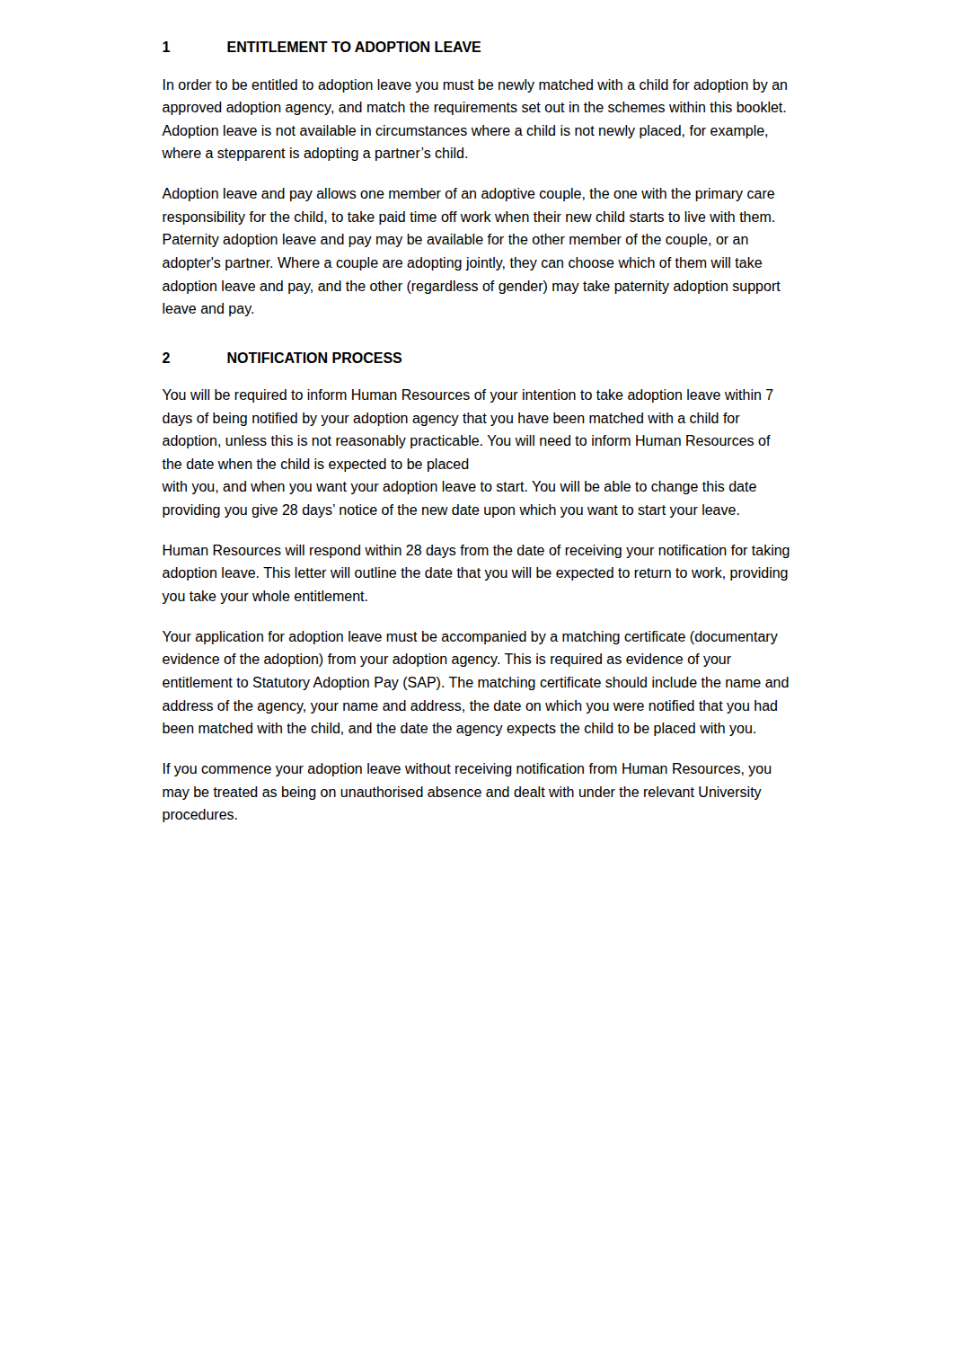1 Entitlement to Adoption Leave
In order to be entitled to adoption leave you must be newly matched with a child for adoption by an approved adoption agency, and match the requirements set out in the schemes within this booklet. Adoption leave is not available in circumstances where a child is not newly placed, for example, where a stepparent is adopting a partner’s child.
Adoption leave and pay allows one member of an adoptive couple, the one with the primary care responsibility for the child, to take paid time off work when their new child starts to live with them. Paternity adoption leave and pay may be available for the other member of the couple, or an adopter's partner. Where a couple are adopting jointly, they can choose which of them will take adoption leave and pay, and the other (regardless of gender) may take paternity adoption support leave and pay.
2 Notification Process
You will be required to inform Human Resources of your intention to take adoption leave within 7 days of being notified by your adoption agency that you have been matched with a child for adoption, unless this is not reasonably practicable. You will need to inform Human Resources of the date when the child is expected to be placed
with you, and when you want your adoption leave to start. You will be able to change this date providing you give 28 days’ notice of the new date upon which you want to start your leave.
Human Resources will respond within 28 days from the date of receiving your notification for taking adoption leave. This letter will outline the date that you will be expected to return to work, providing you take your whole entitlement.
Your application for adoption leave must be accompanied by a matching certificate (documentary evidence of the adoption) from your adoption agency. This is required as evidence of your entitlement to Statutory Adoption Pay (SAP). The matching certificate should include the name and address of the agency, your name and address, the date on which you were notified that you had been matched with the child, and the date the agency expects the child to be placed with you.
If you commence your adoption leave without receiving notification from Human Resources, you may be treated as being on unauthorised absence and dealt with under the relevant University procedures.